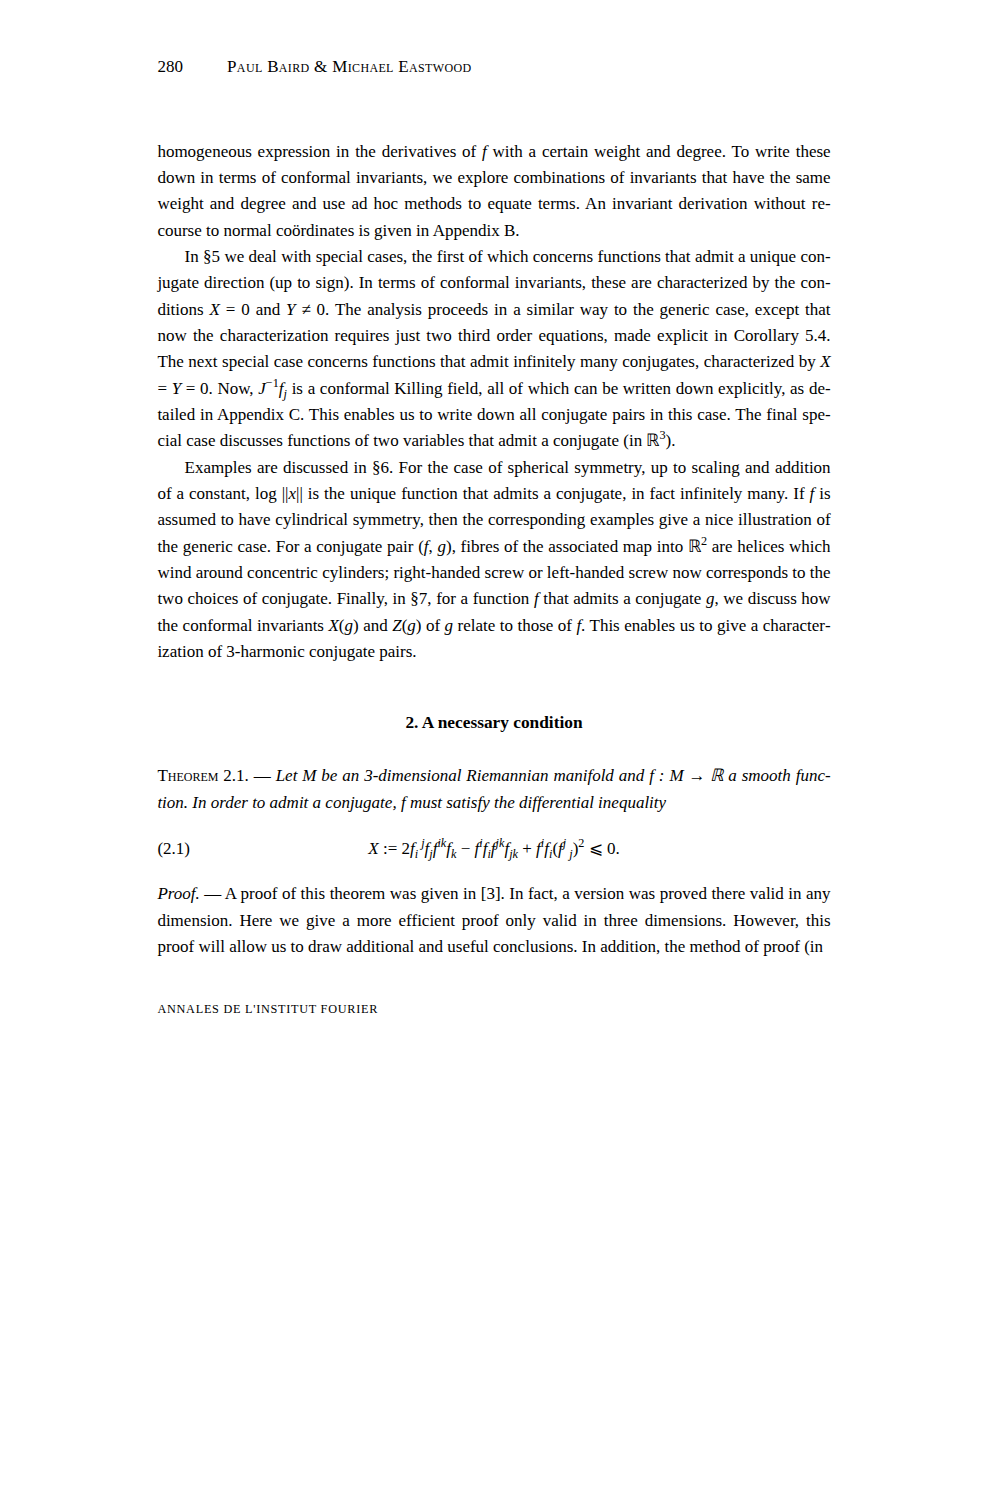280 Paul Baird & Michael Eastwood
homogeneous expression in the derivatives of f with a certain weight and degree. To write these down in terms of conformal invariants, we explore combinations of invariants that have the same weight and degree and use ad hoc methods to equate terms. An invariant derivation without recourse to normal coördinates is given in Appendix B.
In §5 we deal with special cases, the first of which concerns functions that admit a unique conjugate direction (up to sign). In terms of conformal invariants, these are characterized by the conditions X = 0 and Y ≠ 0. The analysis proceeds in a similar way to the generic case, except that now the characterization requires just two third order equations, made explicit in Corollary 5.4. The next special case concerns functions that admit infinitely many conjugates, characterized by X = Y = 0. Now, J−1fj is a conformal Killing field, all of which can be written down explicitly, as detailed in Appendix C. This enables us to write down all conjugate pairs in this case. The final special case discusses functions of two variables that admit a conjugate (in ℝ3).
Examples are discussed in §6. For the case of spherical symmetry, up to scaling and addition of a constant, log ||x|| is the unique function that admits a conjugate, in fact infinitely many. If f is assumed to have cylindrical symmetry, then the corresponding examples give a nice illustration of the generic case. For a conjugate pair (f, g), fibres of the associated map into ℝ2 are helices which wind around concentric cylinders; right-handed screw or left-handed screw now corresponds to the two choices of conjugate. Finally, in §7, for a function f that admits a conjugate g, we discuss how the conformal invariants X(g) and Z(g) of g relate to those of f. This enables us to give a characterization of 3-harmonic conjugate pairs.
2. A necessary condition
Theorem 2.1. — Let M be an 3-dimensional Riemannian manifold and f : M → ℝ a smooth function. In order to admit a conjugate, f must satisfy the differential inequality
(2.1) X := 2fi j fj fik fk − fi fi fjk fjk + fi fi(fj j)2 ⩽ 0.
Proof. — A proof of this theorem was given in [3]. In fact, a version was proved there valid in any dimension. Here we give a more efficient proof only valid in three dimensions. However, this proof will allow us to draw additional and useful conclusions. In addition, the method of proof (in
Annales de l'institut Fourier